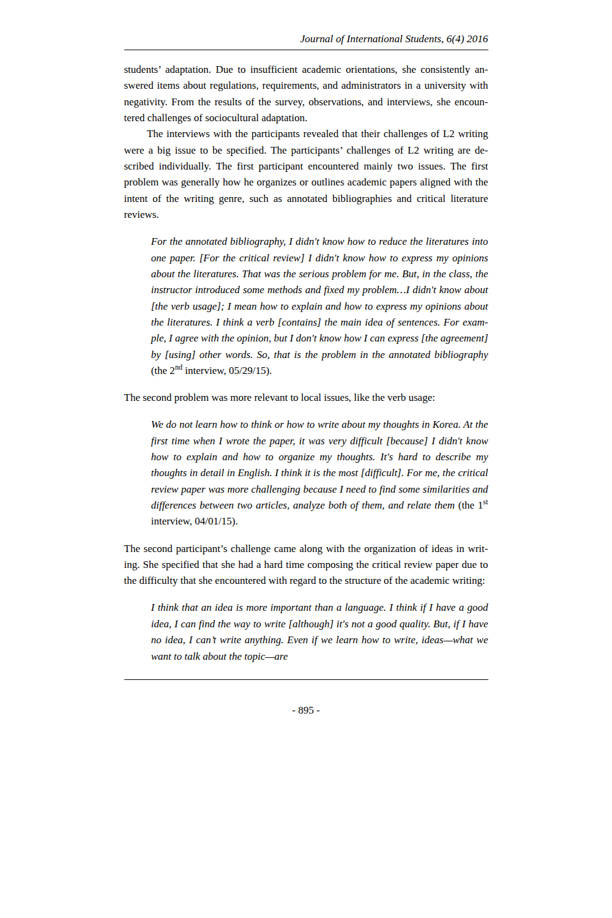Journal of International Students, 6(4) 2016
students’ adaptation. Due to insufficient academic orientations, she consistently answered items about regulations, requirements, and administrators in a university with negativity. From the results of the survey, observations, and interviews, she encountered challenges of sociocultural adaptation.
The interviews with the participants revealed that their challenges of L2 writing were a big issue to be specified. The participants’ challenges of L2 writing are described individually. The first participant encountered mainly two issues. The first problem was generally how he organizes or outlines academic papers aligned with the intent of the writing genre, such as annotated bibliographies and critical literature reviews.
For the annotated bibliography, I didn't know how to reduce the literatures into one paper. [For the critical review] I didn't know how to express my opinions about the literatures. That was the serious problem for me. But, in the class, the instructor introduced some methods and fixed my problem…I didn't know about [the verb usage]; I mean how to explain and how to express my opinions about the literatures. I think a verb [contains] the main idea of sentences. For example, I agree with the opinion, but I don't know how I can express [the agreement] by [using] other words. So, that is the problem in the annotated bibliography (the 2nd interview, 05/29/15).
The second problem was more relevant to local issues, like the verb usage:
We do not learn how to think or how to write about my thoughts in Korea. At the first time when I wrote the paper, it was very difficult [because] I didn't know how to explain and how to organize my thoughts. It's hard to describe my thoughts in detail in English. I think it is the most [difficult]. For me, the critical review paper was more challenging because I need to find some similarities and differences between two articles, analyze both of them, and relate them (the 1st interview, 04/01/15).
The second participant’s challenge came along with the organization of ideas in writing. She specified that she had a hard time composing the critical review paper due to the difficulty that she encountered with regard to the structure of the academic writing:
I think that an idea is more important than a language. I think if I have a good idea, I can find the way to write [although] it's not a good quality. But, if I have no idea, I can’t write anything. Even if we learn how to write, ideas—what we want to talk about the topic—are
- 895 -